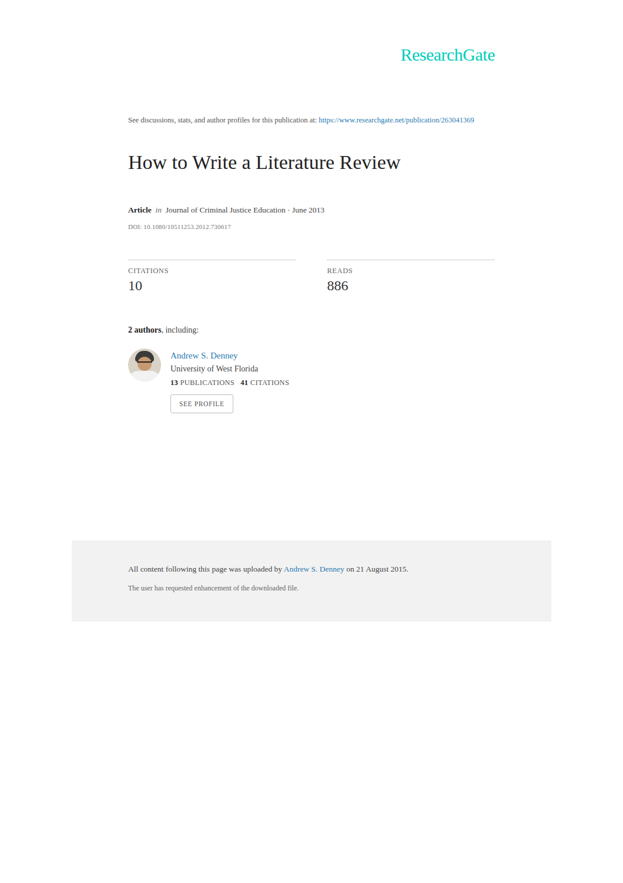ResearchGate
See discussions, stats, and author profiles for this publication at: https://www.researchgate.net/publication/263041369
How to Write a Literature Review
Article in Journal of Criminal Justice Education · June 2013
DOI: 10.1080/10511253.2012.730617
CITATIONS
10
READS
886
2 authors, including:
Andrew S. Denney
University of West Florida
13 PUBLICATIONS 41 CITATIONS
SEE PROFILE
All content following this page was uploaded by Andrew S. Denney on 21 August 2015.
The user has requested enhancement of the downloaded file.